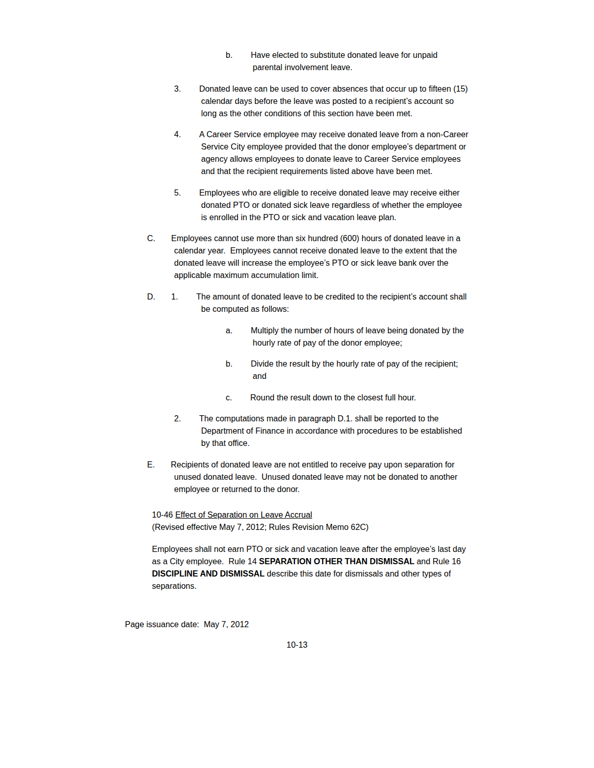b. Have elected to substitute donated leave for unpaid parental involvement leave.
3. Donated leave can be used to cover absences that occur up to fifteen (15) calendar days before the leave was posted to a recipient’s account so long as the other conditions of this section have been met.
4. A Career Service employee may receive donated leave from a non-Career Service City employee provided that the donor employee’s department or agency allows employees to donate leave to Career Service employees and that the recipient requirements listed above have been met.
5. Employees who are eligible to receive donated leave may receive either donated PTO or donated sick leave regardless of whether the employee is enrolled in the PTO or sick and vacation leave plan.
C. Employees cannot use more than six hundred (600) hours of donated leave in a calendar year. Employees cannot receive donated leave to the extent that the donated leave will increase the employee’s PTO or sick leave bank over the applicable maximum accumulation limit.
D. 1. The amount of donated leave to be credited to the recipient’s account shall be computed as follows:
a. Multiply the number of hours of leave being donated by the hourly rate of pay of the donor employee;
b. Divide the result by the hourly rate of pay of the recipient; and
c. Round the result down to the closest full hour.
2. The computations made in paragraph D.1. shall be reported to the Department of Finance in accordance with procedures to be established by that office.
E. Recipients of donated leave are not entitled to receive pay upon separation for unused donated leave. Unused donated leave may not be donated to another employee or returned to the donor.
10-46 Effect of Separation on Leave Accrual
(Revised effective May 7, 2012; Rules Revision Memo 62C)
Employees shall not earn PTO or sick and vacation leave after the employee’s last day as a City employee. Rule 14 SEPARATION OTHER THAN DISMISSAL and Rule 16 DISCIPLINE AND DISMISSAL describe this date for dismissals and other types of separations.
Page issuance date: May 7, 2012
10-13